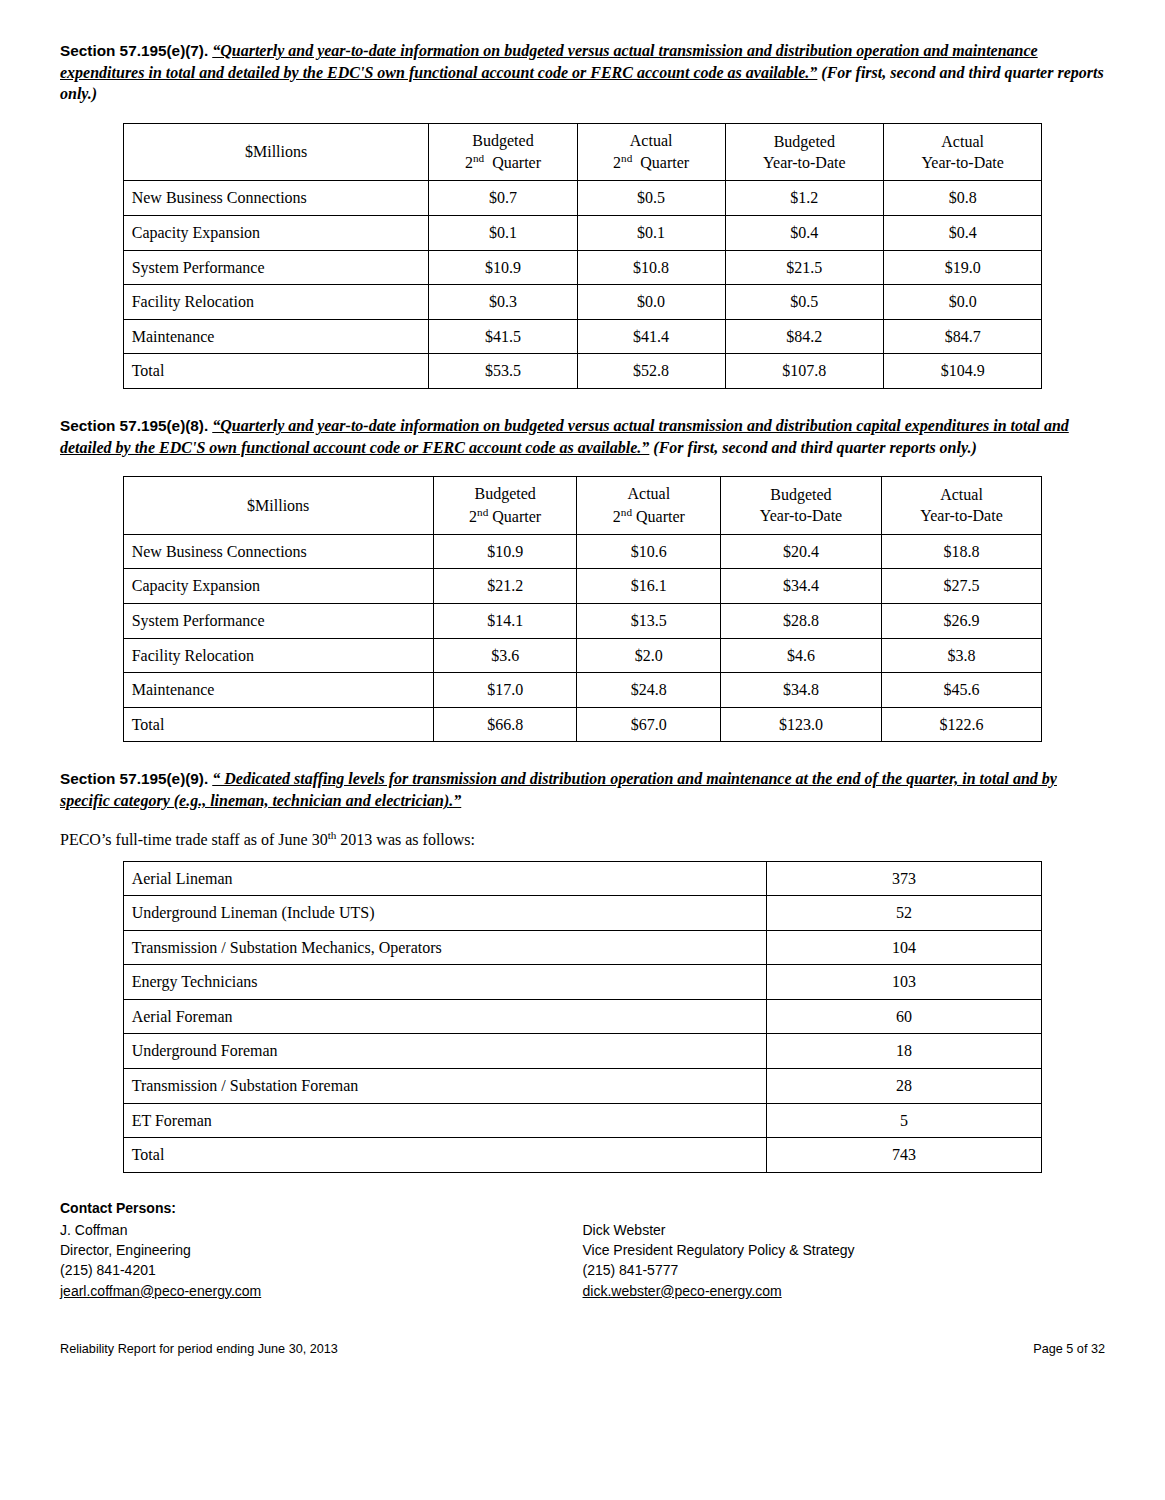Section 57.195(e)(7). “Quarterly and year-to-date information on budgeted versus actual transmission and distribution operation and maintenance expenditures in total and detailed by the EDC'S own functional account code or FERC account code as available.” (For first, second and third quarter reports only.)
| $Millions | Budgeted 2 nd Quarter | Actual 2 nd Quarter | Budgeted Year-to-Date | Actual Year-to-Date |
| --- | --- | --- | --- | --- |
| New Business Connections | $0.7 | $0.5 | $1.2 | $0.8 |
| Capacity Expansion | $0.1 | $0.1 | $0.4 | $0.4 |
| System Performance | $10.9 | $10.8 | $21.5 | $19.0 |
| Facility Relocation | $0.3 | $0.0 | $0.5 | $0.0 |
| Maintenance | $41.5 | $41.4 | $84.2 | $84.7 |
| Total | $53.5 | $52.8 | $107.8 | $104.9 |
Section 57.195(e)(8). “Quarterly and year-to-date information on budgeted versus actual transmission and distribution capital expenditures in total and detailed by the EDC'S own functional account code or FERC account code as available.” (For first, second and third quarter reports only.)
| $Millions | Budgeted 2 nd Quarter | Actual 2 nd Quarter | Budgeted Year-to-Date | Actual Year-to-Date |
| --- | --- | --- | --- | --- |
| New Business Connections | $10.9 | $10.6 | $20.4 | $18.8 |
| Capacity Expansion | $21.2 | $16.1 | $34.4 | $27.5 |
| System Performance | $14.1 | $13.5 | $28.8 | $26.9 |
| Facility Relocation | $3.6 | $2.0 | $4.6 | $3.8 |
| Maintenance | $17.0 | $24.8 | $34.8 | $45.6 |
| Total | $66.8 | $67.0 | $123.0 | $122.6 |
Section 57.195(e)(9). “ Dedicated staffing levels for transmission and distribution operation and maintenance at the end of the quarter, in total and by specific category (e.g., lineman, technician and electrician).”
PECO’s full-time trade staff as of June 30th 2013 was as follows:
| Aerial Lineman | 373 |
| Underground Lineman (Include UTS) | 52 |
| Transmission / Substation Mechanics, Operators | 104 |
| Energy Technicians | 103 |
| Aerial Foreman | 60 |
| Underground Foreman | 18 |
| Transmission / Substation Foreman | 28 |
| ET Foreman | 5 |
| Total | 743 |
Contact Persons:
| J. Coffman Director, Engineering (215) 841-4201 jearl.coffman@peco-energy.com | Dick Webster Vice President Regulatory Policy & Strategy (215) 841-5777 dick.webster@peco-energy.com |
Reliability Report for period ending June 30, 2013 Page 5 of 32